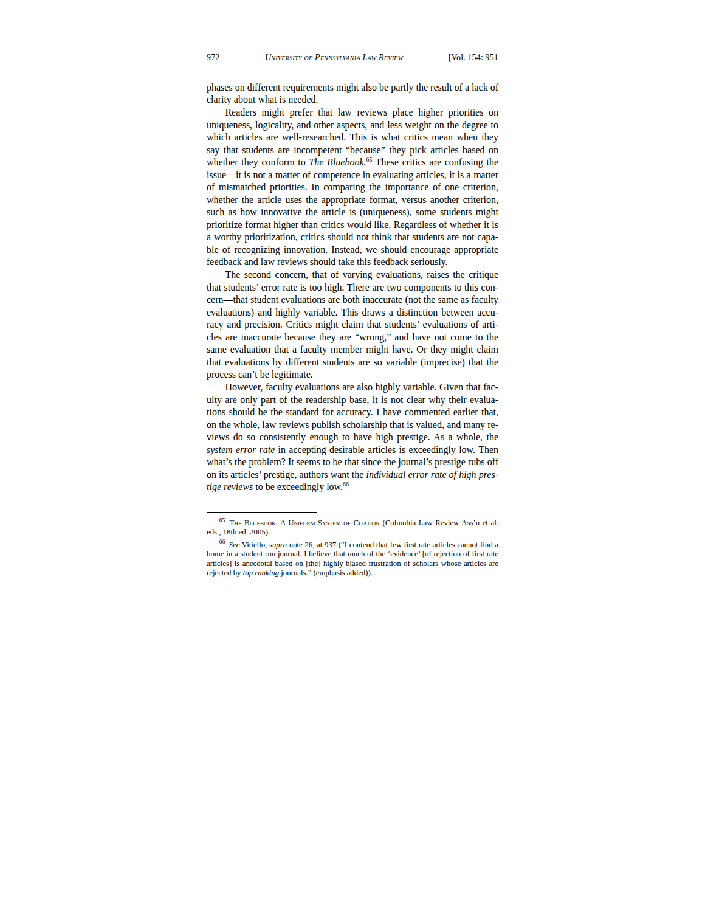972 University of Pennsylvania Law Review [Vol. 154: 951
phases on different requirements might also be partly the result of a lack of clarity about what is needed.
Readers might prefer that law reviews place higher priorities on uniqueness, logicality, and other aspects, and less weight on the degree to which articles are well-researched. This is what critics mean when they say that students are incompetent “because” they pick articles based on whether they conform to The Bluebook.65 These critics are confusing the issue—it is not a matter of competence in evaluating articles, it is a matter of mismatched priorities. In comparing the importance of one criterion, whether the article uses the appropriate format, versus another criterion, such as how innovative the article is (uniqueness), some students might prioritize format higher than critics would like. Regardless of whether it is a worthy prioritization, critics should not think that students are not capable of recognizing innovation. Instead, we should encourage appropriate feedback and law reviews should take this feedback seriously.
The second concern, that of varying evaluations, raises the critique that students’ error rate is too high. There are two components to this concern—that student evaluations are both inaccurate (not the same as faculty evaluations) and highly variable. This draws a distinction between accuracy and precision. Critics might claim that students’ evaluations of articles are inaccurate because they are “wrong,” and have not come to the same evaluation that a faculty member might have. Or they might claim that evaluations by different students are so variable (imprecise) that the process can’t be legitimate.
However, faculty evaluations are also highly variable. Given that faculty are only part of the readership base, it is not clear why their evaluations should be the standard for accuracy. I have commented earlier that, on the whole, law reviews publish scholarship that is valued, and many reviews do so consistently enough to have high prestige. As a whole, the system error rate in accepting desirable articles is exceedingly low. Then what’s the problem? It seems to be that since the journal’s prestige rubs off on its articles’ prestige, authors want the individual error rate of high prestige reviews to be exceedingly low.66
65 The Bluebook: A Uniform System of Citation (Columbia Law Review Ass’n et al. eds., 18th ed. 2005).
66 See Vitiello, supra note 26, at 937 (“I contend that few first rate articles cannot find a home in a student run journal. I believe that much of the ‘evidence’ [of rejection of first rate articles] is anecdotal based on [the] highly biased frustration of scholars whose articles are rejected by top ranking journals.” (emphasis added)).